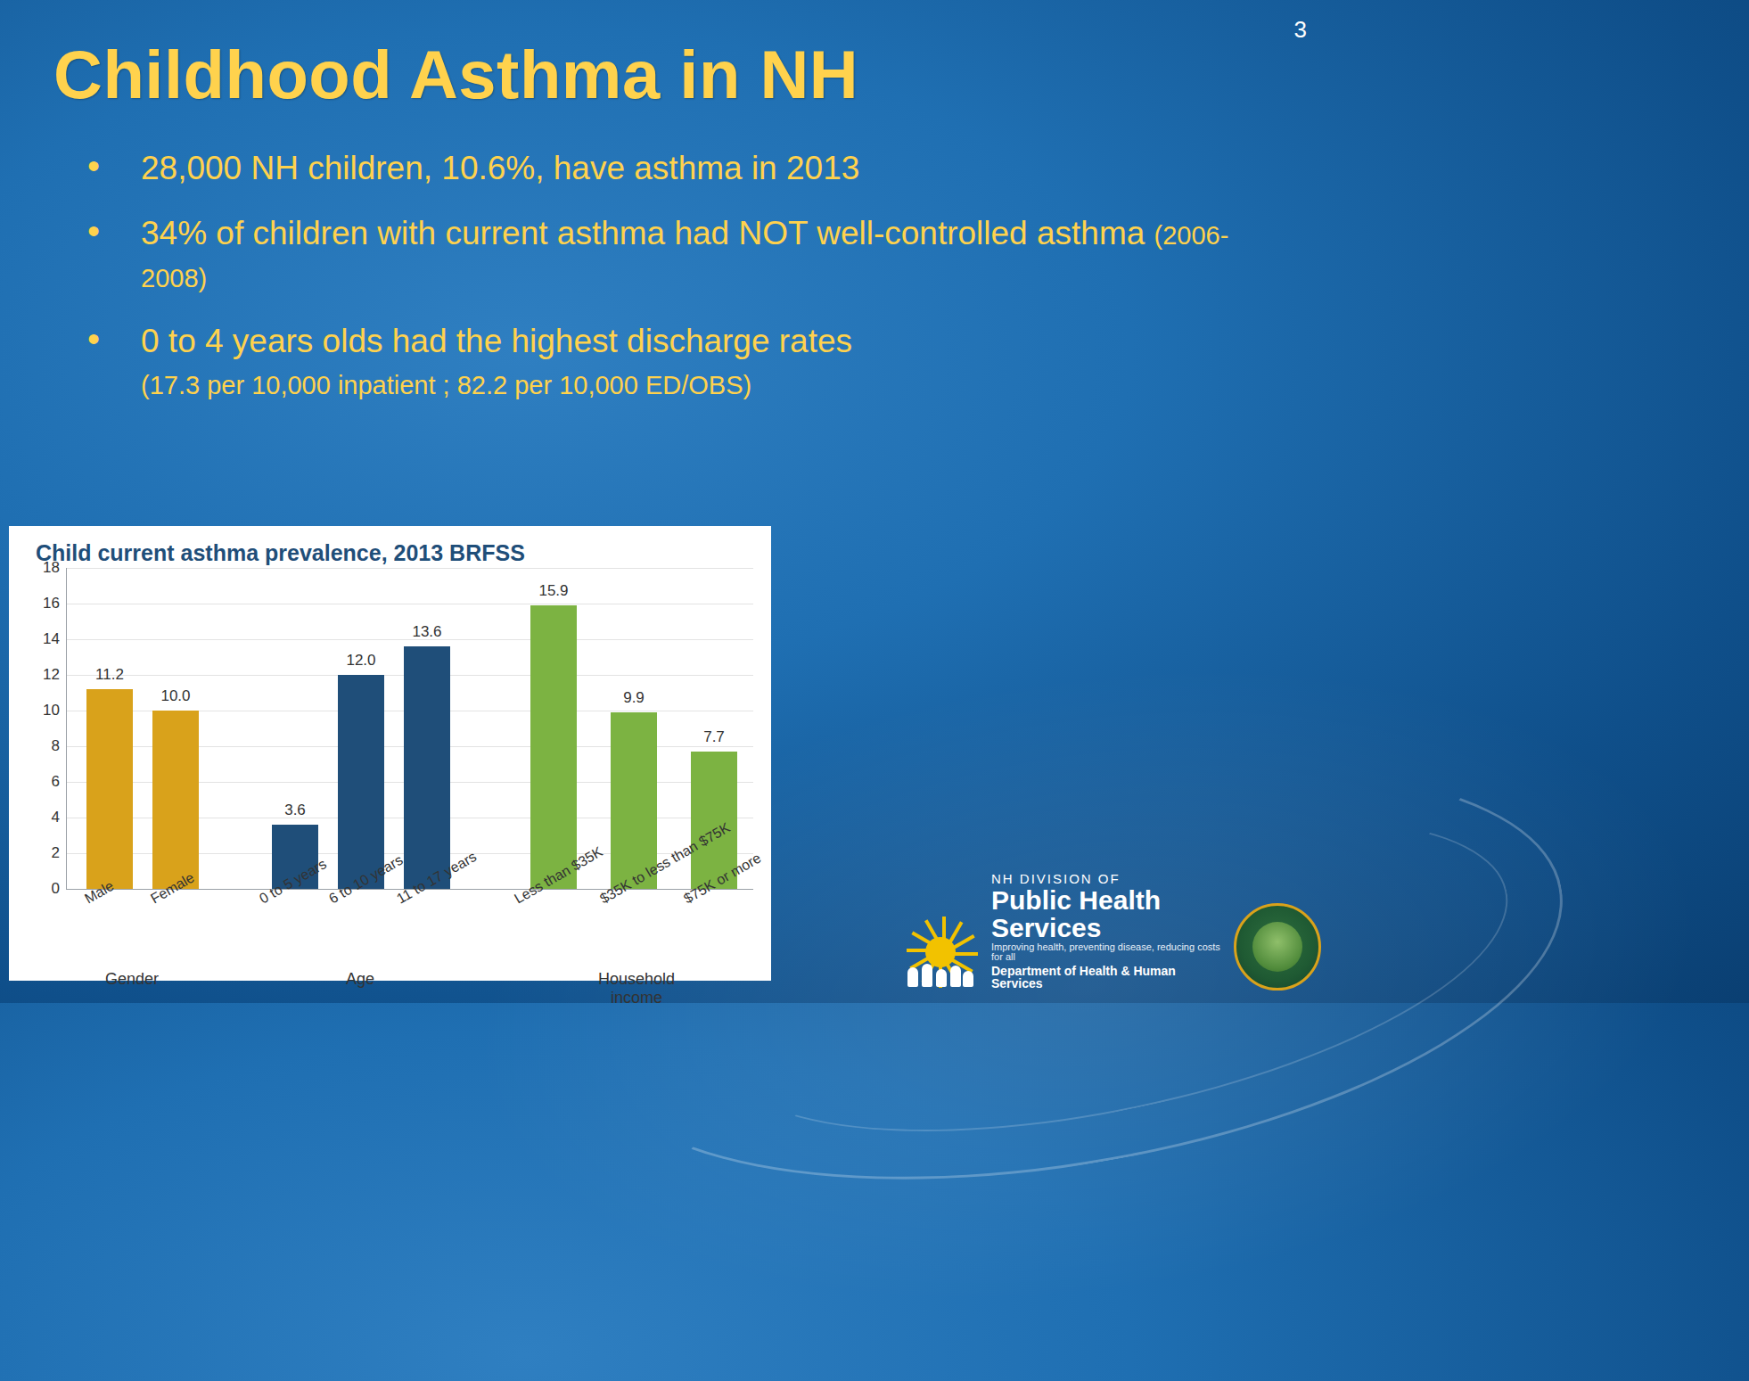3
Childhood Asthma in NH
28,000 NH children, 10.6%, have asthma in 2013
34% of children with current asthma had NOT well-controlled asthma (2006-2008)
0 to 4 years olds had the highest discharge rates
(17.3 per 10,000 inpatient ; 82.2 per 10,000 ED/OBS)
Child current asthma prevalence, 2013 BRFSS
18 16 14 12 10 8 6 4 2 0
11.2
10.0
3.6
12.0
13.6
15.9
9.9
7.7
Male
Female
0 to 5 years
6 to 10 years
11 to 17 years
Less than $35K
$35K to less than $75K
$75K or more
Gender
Age
Household income
NH DIVISION OF
Public Health Services
Improving health, preventing disease, reducing costs for all
Department of Health & Human Services